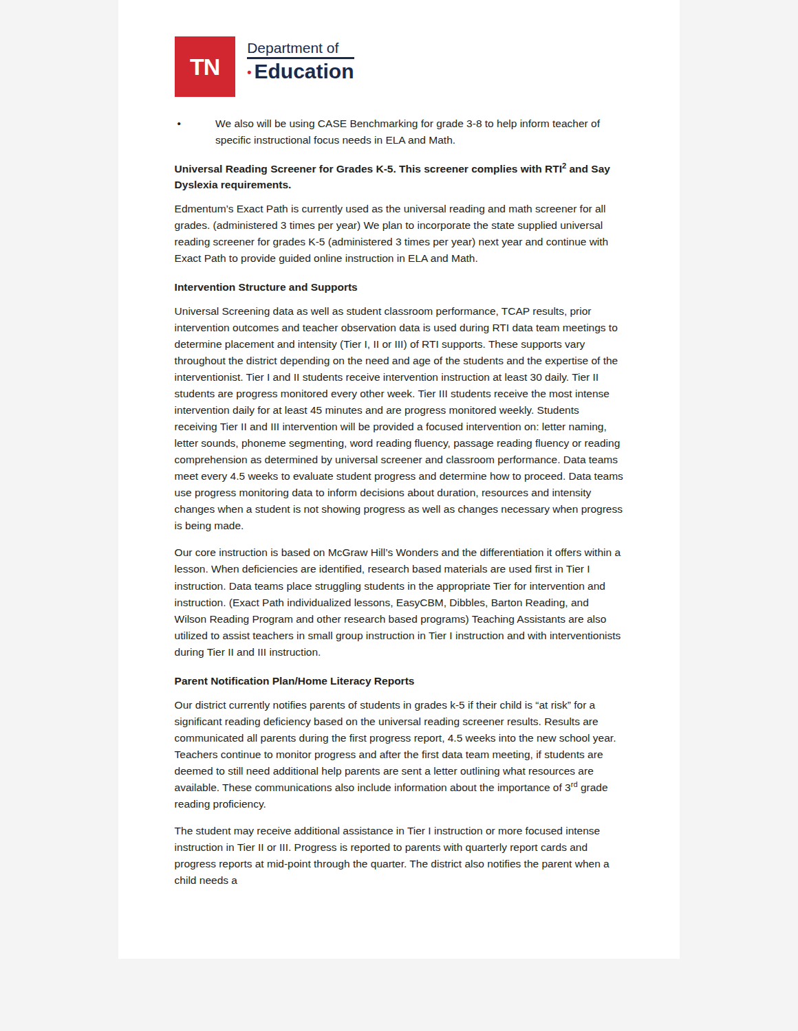TN
Department of
Education
• We also will be using CASE Benchmarking for grade 3-8 to help inform teacher of specific instructional focus needs in ELA and Math.
Universal Reading Screener for Grades K-5. This screener complies with RTI2 and Say Dyslexia requirements.
Edmentum’s Exact Path is currently used as the universal reading and math screener for all grades. (administered 3 times per year) We plan to incorporate the state supplied universal reading screener for grades K-5 (administered 3 times per year) next year and continue with Exact Path to provide guided online instruction in ELA and Math.
Intervention Structure and Supports
Universal Screening data as well as student classroom performance, TCAP results, prior intervention outcomes and teacher observation data is used during RTI data team meetings to determine placement and intensity (Tier I, II or III) of RTI supports. These supports vary throughout the district depending on the need and age of the students and the expertise of the interventionist. Tier I and II students receive intervention instruction at least 30 daily. Tier II students are progress monitored every other week. Tier III students receive the most intense intervention daily for at least 45 minutes and are progress monitored weekly. Students receiving Tier II and III intervention will be provided a focused intervention on: letter naming, letter sounds, phoneme segmenting, word reading fluency, passage reading fluency or reading comprehension as determined by universal screener and classroom performance. Data teams meet every 4.5 weeks to evaluate student progress and determine how to proceed. Data teams use progress monitoring data to inform decisions about duration, resources and intensity changes when a student is not showing progress as well as changes necessary when progress is being made.
Our core instruction is based on McGraw Hill’s Wonders and the differentiation it offers within a lesson. When deficiencies are identified, research based materials are used first in Tier I instruction. Data teams place struggling students in the appropriate Tier for intervention and instruction. (Exact Path individualized lessons, EasyCBM, Dibbles, Barton Reading, and Wilson Reading Program and other research based programs) Teaching Assistants are also utilized to assist teachers in small group instruction in Tier I instruction and with interventionists during Tier II and III instruction.
Parent Notification Plan/Home Literacy Reports
Our district currently notifies parents of students in grades k-5 if their child is “at risk” for a significant reading deficiency based on the universal reading screener results. Results are communicated all parents during the first progress report, 4.5 weeks into the new school year. Teachers continue to monitor progress and after the first data team meeting, if students are deemed to still need additional help parents are sent a letter outlining what resources are available. These communications also include information about the importance of 3rd grade reading proficiency.
The student may receive additional assistance in Tier I instruction or more focused intense instruction in Tier II or III. Progress is reported to parents with quarterly report cards and progress reports at mid-point through the quarter. The district also notifies the parent when a child needs a